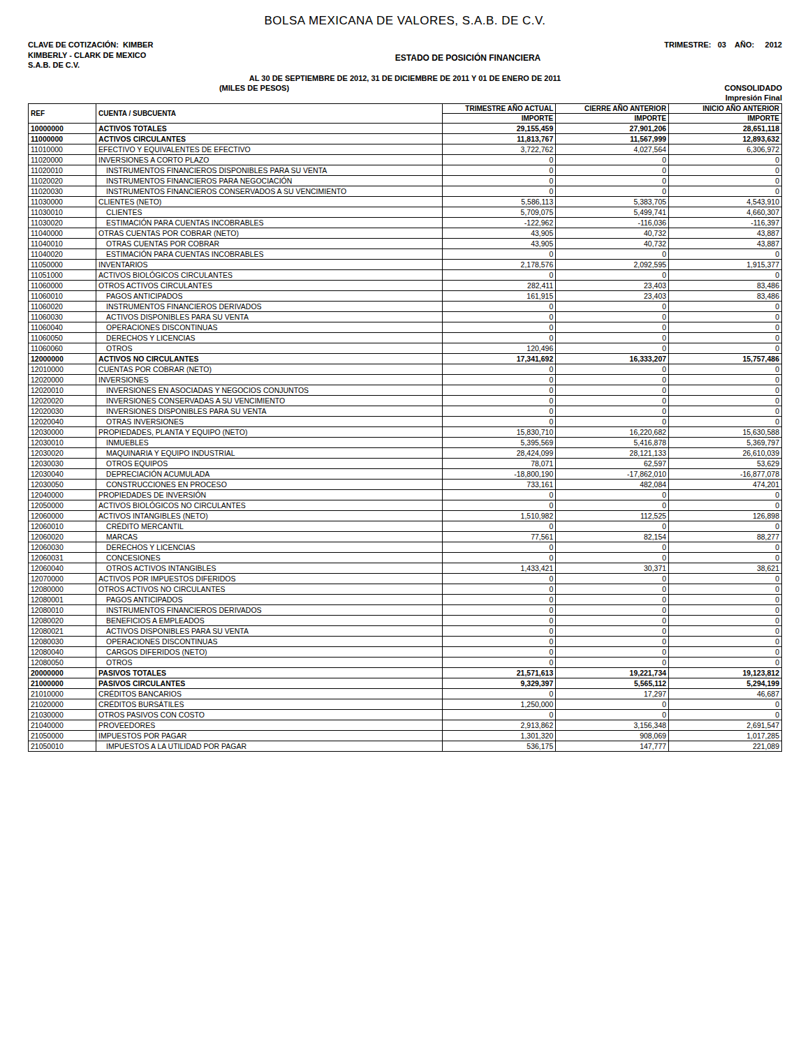BOLSA MEXICANA DE VALORES, S.A.B. DE C.V.
CLAVE DE COTIZACIÓN:
KIMBER
TRIMESTRE: 03 AÑO: 2012
KIMBERLY - CLARK DE MEXICO S.A.B. DE C.V.
ESTADO DE POSICIÓN FINANCIERA
AL 30 DE SEPTIEMBRE DE 2012, 31 DE DICIEMBRE DE 2011 Y 01 DE ENERO DE 2011
(MILES DE PESOS)
CONSOLIDADO
Impresión Final
| REF | CUENTA / SUBCUENTA | TRIMESTRE AÑO ACTUAL | CIERRE AÑO ANTERIOR | INICIO AÑO ANTERIOR |
| --- | --- | --- | --- | --- |
| IMPORTE | IMPORTE | IMPORTE |
| 10000000 | ACTIVOS TOTALES | 29,155,459 | 27,901,206 | 28,651,118 |
| 11000000 | ACTIVOS CIRCULANTES | 11,813,767 | 11,567,999 | 12,893,632 |
| 11010000 | EFECTIVO Y EQUIVALENTES DE EFECTIVO | 3,722,762 | 4,027,564 | 6,306,972 |
| 11020000 | INVERSIONES A CORTO PLAZO | 0 | 0 | 0 |
| 11020010 | INSTRUMENTOS FINANCIEROS DISPONIBLES PARA SU VENTA | 0 | 0 | 0 |
| 11020020 | INSTRUMENTOS FINANCIEROS PARA NEGOCIACIÓN | 0 | 0 | 0 |
| 11020030 | INSTRUMENTOS FINANCIEROS CONSERVADOS A SU VENCIMIENTO | 0 | 0 | 0 |
| 11030000 | CLIENTES (NETO) | 5,586,113 | 5,383,705 | 4,543,910 |
| 11030010 | CLIENTES | 5,709,075 | 5,499,741 | 4,660,307 |
| 11030020 | ESTIMACIÓN PARA CUENTAS INCOBRABLES | -122,962 | -116,036 | -116,397 |
| 11040000 | OTRAS CUENTAS POR COBRAR (NETO) | 43,905 | 40,732 | 43,887 |
| 11040010 | OTRAS CUENTAS POR COBRAR | 43,905 | 40,732 | 43,887 |
| 11040020 | ESTIMACIÓN PARA CUENTAS INCOBRABLES | 0 | 0 | 0 |
| 11050000 | INVENTARIOS | 2,178,576 | 2,092,595 | 1,915,377 |
| 11051000 | ACTIVOS BIOLÓGICOS CIRCULANTES | 0 | 0 | 0 |
| 11060000 | OTROS ACTIVOS CIRCULANTES | 282,411 | 23,403 | 83,486 |
| 11060010 | PAGOS ANTICIPADOS | 161,915 | 23,403 | 83,486 |
| 11060020 | INSTRUMENTOS FINANCIEROS DERIVADOS | 0 | 0 | 0 |
| 11060030 | ACTIVOS DISPONIBLES PARA SU VENTA | 0 | 0 | 0 |
| 11060040 | OPERACIONES DISCONTINUAS | 0 | 0 | 0 |
| 11060050 | DERECHOS Y LICENCIAS | 0 | 0 | 0 |
| 11060060 | OTROS | 120,496 | 0 | 0 |
| 12000000 | ACTIVOS NO CIRCULANTES | 17,341,692 | 16,333,207 | 15,757,486 |
| 12010000 | CUENTAS POR COBRAR (NETO) | 0 | 0 | 0 |
| 12020000 | INVERSIONES | 0 | 0 | 0 |
| 12020010 | INVERSIONES EN ASOCIADAS Y NEGOCIOS CONJUNTOS | 0 | 0 | 0 |
| 12020020 | INVERSIONES CONSERVADAS A SU VENCIMIENTO | 0 | 0 | 0 |
| 12020030 | INVERSIONES DISPONIBLES PARA SU VENTA | 0 | 0 | 0 |
| 12020040 | OTRAS INVERSIONES | 0 | 0 | 0 |
| 12030000 | PROPIEDADES, PLANTA Y EQUIPO (NETO) | 15,830,710 | 16,220,682 | 15,630,588 |
| 12030010 | INMUEBLES | 5,395,569 | 5,416,878 | 5,369,797 |
| 12030020 | MAQUINARIA Y EQUIPO INDUSTRIAL | 28,424,099 | 28,121,133 | 26,610,039 |
| 12030030 | OTROS EQUIPOS | 78,071 | 62,597 | 53,629 |
| 12030040 | DEPRECIACIÓN ACUMULADA | -18,800,190 | -17,862,010 | -16,877,078 |
| 12030050 | CONSTRUCCIONES EN PROCESO | 733,161 | 482,084 | 474,201 |
| 12040000 | PROPIEDADES DE INVERSIÓN | 0 | 0 | 0 |
| 12050000 | ACTIVOS BIOLÓGICOS NO CIRCULANTES | 0 | 0 | 0 |
| 12060000 | ACTIVOS INTANGIBLES (NETO) | 1,510,982 | 112,525 | 126,898 |
| 12060010 | CRÉDITO MERCANTIL | 0 | 0 | 0 |
| 12060020 | MARCAS | 77,561 | 82,154 | 88,277 |
| 12060030 | DERECHOS Y LICENCIAS | 0 | 0 | 0 |
| 12060031 | CONCESIONES | 0 | 0 | 0 |
| 12060040 | OTROS ACTIVOS INTANGIBLES | 1,433,421 | 30,371 | 38,621 |
| 12070000 | ACTIVOS POR IMPUESTOS DIFERIDOS | 0 | 0 | 0 |
| 12080000 | OTROS ACTIVOS NO CIRCULANTES | 0 | 0 | 0 |
| 12080001 | PAGOS ANTICIPADOS | 0 | 0 | 0 |
| 12080010 | INSTRUMENTOS FINANCIEROS DERIVADOS | 0 | 0 | 0 |
| 12080020 | BENEFICIOS A EMPLEADOS | 0 | 0 | 0 |
| 12080021 | ACTIVOS DISPONIBLES PARA SU VENTA | 0 | 0 | 0 |
| 12080030 | OPERACIONES DISCONTINUAS | 0 | 0 | 0 |
| 12080040 | CARGOS DIFERIDOS (NETO) | 0 | 0 | 0 |
| 12080050 | OTROS | 0 | 0 | 0 |
| 20000000 | PASIVOS TOTALES | 21,571,613 | 19,221,734 | 19,123,812 |
| 21000000 | PASIVOS CIRCULANTES | 9,329,397 | 5,565,112 | 5,294,199 |
| 21010000 | CRÉDITOS BANCARIOS | 0 | 17,297 | 46,687 |
| 21020000 | CRÉDITOS BURSÁTILES | 1,250,000 | 0 | 0 |
| 21030000 | OTROS PASIVOS CON COSTO | 0 | 0 | 0 |
| 21040000 | PROVEEDORES | 2,913,862 | 3,156,348 | 2,691,547 |
| 21050000 | IMPUESTOS POR PAGAR | 1,301,320 | 908,069 | 1,017,285 |
| 21050010 | IMPUESTOS A LA UTILIDAD POR PAGAR | 536,175 | 147,777 | 221,089 |